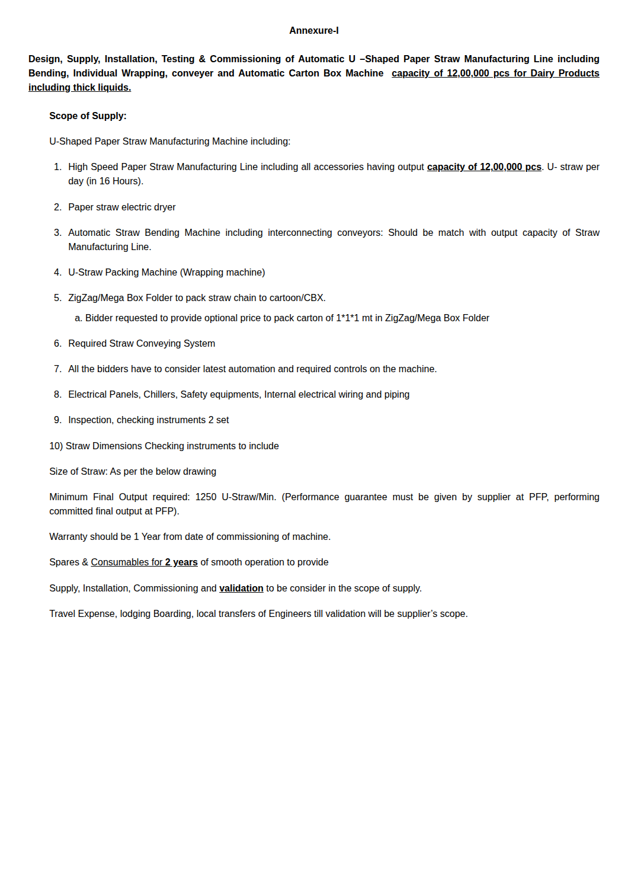Annexure-I
Design, Supply, Installation, Testing & Commissioning of Automatic U –Shaped Paper Straw Manufacturing Line including Bending, Individual Wrapping, conveyer and Automatic Carton Box Machine capacity of 12,00,000 pcs for Dairy Products including thick liquids.
Scope of Supply:
U-Shaped Paper Straw Manufacturing Machine including:
High Speed Paper Straw Manufacturing Line including all accessories having output capacity of 12,00,000 pcs. U- straw per day (in 16 Hours).
Paper straw electric dryer
Automatic Straw Bending Machine including interconnecting conveyors: Should be match with output capacity of Straw Manufacturing Line.
U-Straw Packing Machine (Wrapping machine)
ZigZag/Mega Box Folder to pack straw chain to cartoon/CBX.
Bidder requested to provide optional price to pack carton of 1*1*1 mt in ZigZag/Mega Box Folder
Required Straw Conveying System
All the bidders have to consider latest automation and required controls on the machine.
Electrical Panels, Chillers, Safety equipments, Internal electrical wiring and piping
Inspection, checking instruments 2 set
10) Straw Dimensions Checking instruments to include
Size of Straw: As per the below drawing
Minimum Final Output required: 1250 U-Straw/Min. (Performance guarantee must be given by supplier at PFP, performing committed final output at PFP).
Warranty should be 1 Year from date of commissioning of machine.
Spares & Consumables for 2 years of smooth operation to provide
Supply, Installation, Commissioning and validation to be consider in the scope of supply.
Travel Expense, lodging Boarding, local transfers of Engineers till validation will be supplier’s scope.